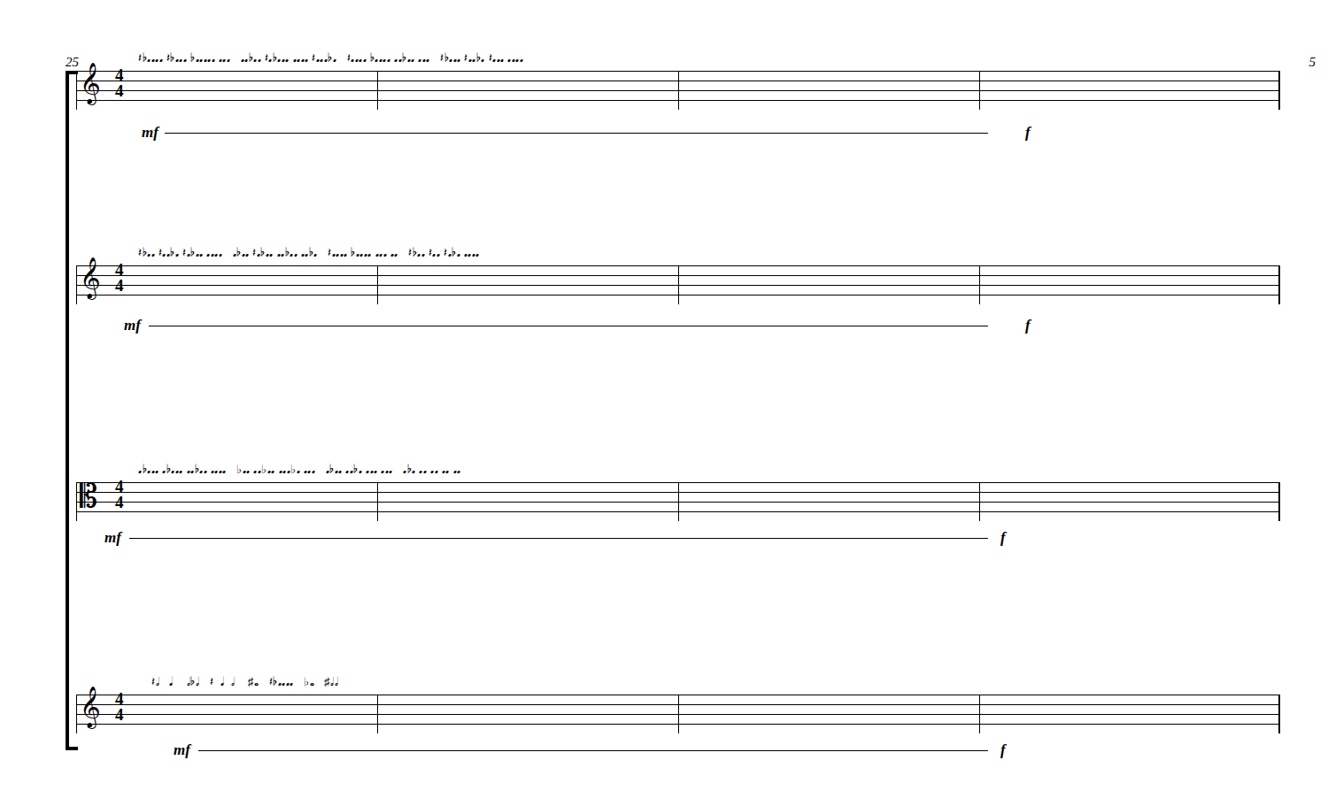25
5
𝄞
4
4
𝄽♭𝅘𝅘𝅘𝅘 𝄽♭𝅘𝅘𝅘 ♭𝅘𝅘𝅘𝅘𝅘 𝅘𝅘𝅘 𝅘𝅘♭𝅘𝅘 𝄽𝅘♭𝅘𝅘𝅘 𝅘𝅘𝅘𝅘 𝄽𝅘𝅘𝅘♭𝅘 𝄽𝅘𝅘𝅘𝅘 ♭𝅘𝅘𝅘𝅘 𝅘𝅘♭𝅘𝅘 𝅘𝅘𝅘 𝄽♭𝅘𝅘𝅘 𝄽𝅘𝅘♭𝅘 𝄽𝅘𝅘𝅘 𝅘𝅘𝅘𝅘
mf
f
𝄞
4
4
𝄽♭𝅘𝅘 𝄽𝅘𝅘♭𝅘 𝄽𝅘♭𝅘𝅘 𝅘𝅘𝅘𝅘 𝅘♭𝅘𝅘 𝄽𝅘♭𝅘𝅘 𝅘𝅘♭𝅘𝅘 𝅘𝅘♭𝅘 𝄽𝅘𝅘𝅘𝅘 ♭𝅘𝅘𝅘𝅘 𝅘𝅘𝅘 𝅘𝅘 𝄽♭𝅘𝅘 𝄽𝅘𝅘 𝄽𝅘♭𝅘 𝅘𝅘𝅘𝅘
mf
f
𝄡
4
4
𝅘♭𝅘𝅘𝅘 𝅘♭𝅘𝅘𝅘 𝅘𝅘♭𝅘𝅘 𝅘𝅘𝅘𝅘 ♭𝅘𝅘 𝅘𝅘♭𝅘𝅘 𝅘𝅘𝅘♭𝅘 𝅘𝅘𝅘 𝅘♭𝅘𝅘 𝅘𝅘♭𝅘 𝅘𝅘𝅘 𝅘𝅘𝅘 𝅘♭𝅘 𝅘𝅘 𝅘𝅘 𝅘𝅘 𝅘𝅘
mf
f
𝄞
4
4
𝄽𝅗𝅥 𝅘𝅥 𝅗𝅥♭𝅗𝅥 𝄽 𝅘𝅥 𝅗𝅥 ♯𝅝 𝄽♭𝅘𝅘𝅘𝅘 ♭𝅝 ♯𝅗𝅥𝅗𝅥
mf
f